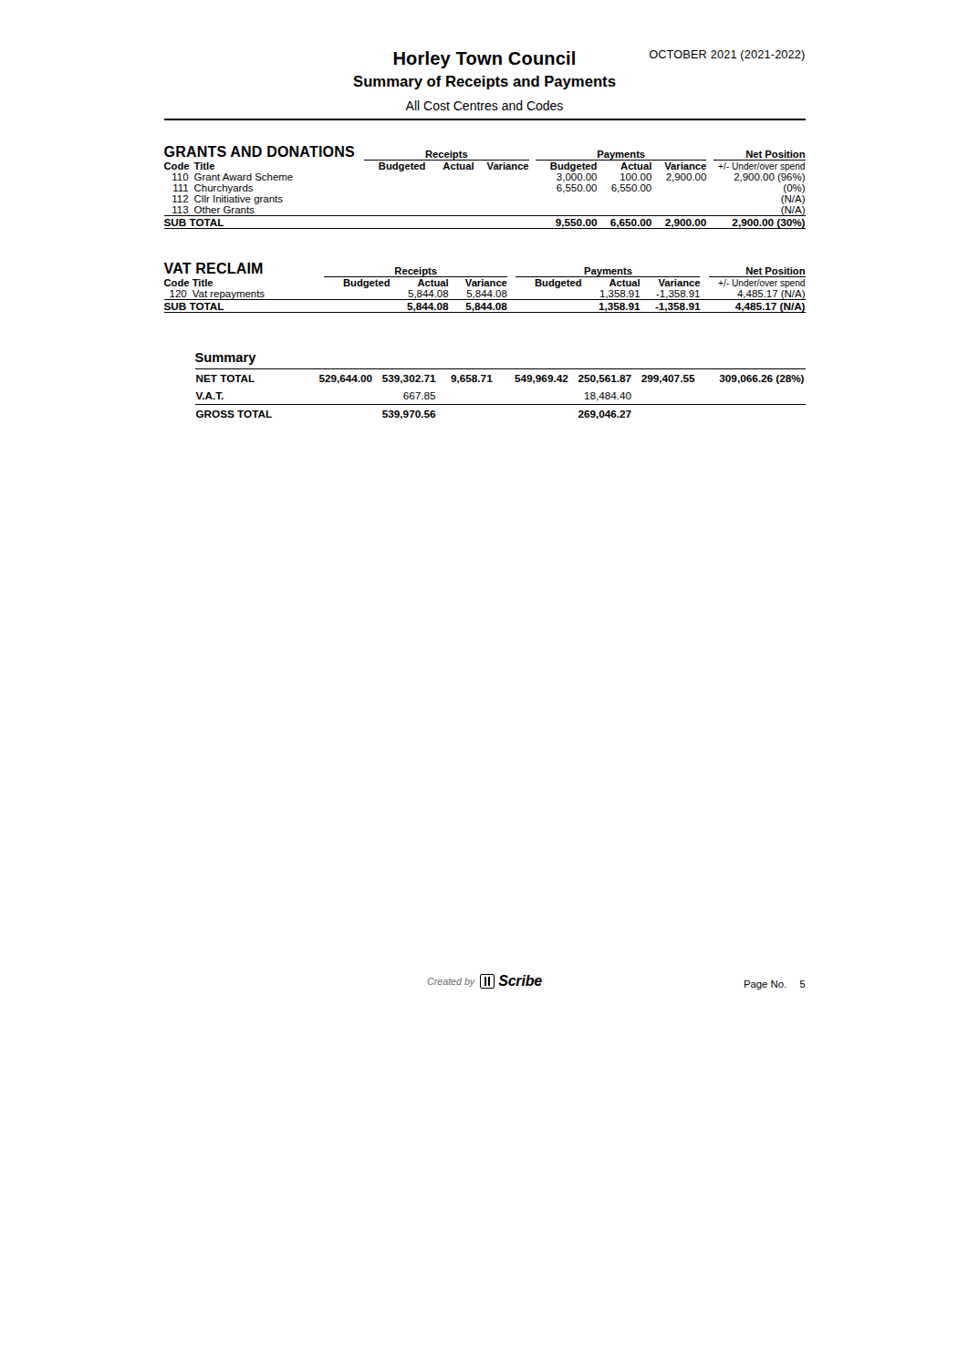OCTOBER 2021 (2021-2022)
Horley Town Council
Summary of Receipts and Payments
All Cost Centres and Codes
| GRANTS AND DONATIONS | Receipts | | Payments | | Net Position |
| Code | Title | Budgeted | Actual | Variance | | Budgeted | Actual | Variance | | +/- Under/over spend |
| 110 | Grant Award Scheme | | | | | 3,000.00 | 100.00 | 2,900.00 | | 2,900.00 (96%) |
| 111 | Churchyards | | | | | 6,550.00 | 6,550.00 | | | (0%) |
| 112 | Cllr Initiative grants | | | | | | | | | (N/A) |
| 113 | Other Grants | | | | | | | | | (N/A) |
| SUB TOTAL | | | | | 9,550.00 | 6,650.00 | 2,900.00 | | 2,900.00 (30%) |
| VAT RECLAIM | Receipts | | Payments | | Net Position |
| Code | Title | Budgeted | Actual | Variance | | Budgeted | Actual | Variance | | +/- Under/over spend |
| 120 | Vat repayments | | 5,844.08 | 5,844.08 | | | 1,358.91 | -1,358.91 | | 4,485.17 (N/A) |
| SUB TOTAL | | 5,844.08 | 5,844.08 | | | 1,358.91 | -1,358.91 | | 4,485.17 (N/A) |
Summary
| NET TOTAL | 529,644.00 | 539,302.71 | 9,658.71 | | 549,969.42 | 250,561.87 | 299,407.55 | | 309,066.26 (28%) |
| V.A.T. | | 667.85 | | | | 18,484.40 | | | |
| GROSS TOTAL | | 539,970.56 | | | | 269,046.27 | | | |
Created by Scribe Page No.5